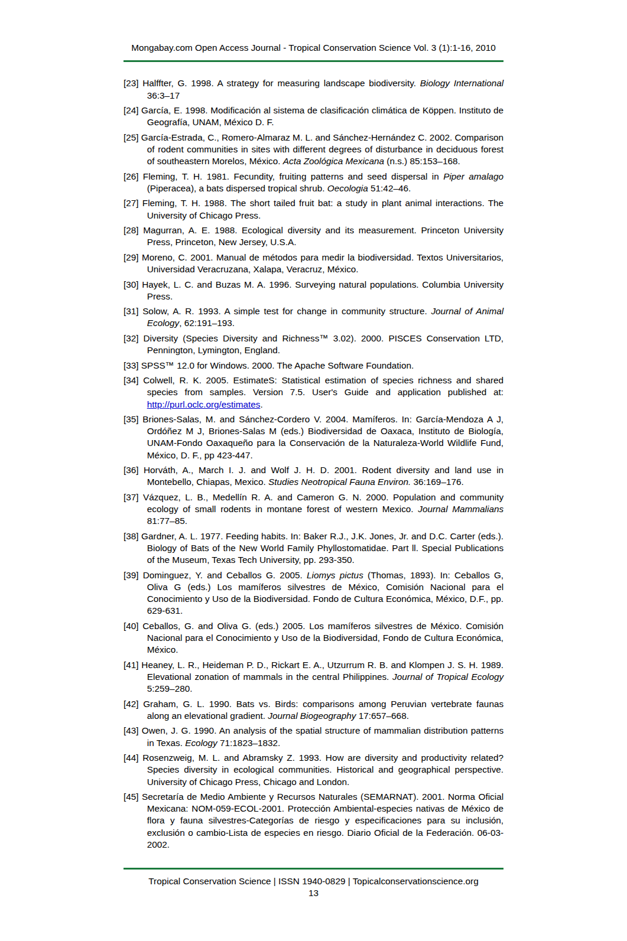Mongabay.com Open Access Journal - Tropical Conservation Science Vol. 3 (1):1-16, 2010
[23] Halffter, G. 1998. A strategy for measuring landscape biodiversity. Biology International 36:3–17
[24] García, E. 1998. Modificación al sistema de clasificación climática de Köppen. Instituto de Geografía, UNAM, México D. F.
[25] García-Estrada, C., Romero-Almaraz M. L. and Sánchez-Hernández C. 2002. Comparison of rodent communities in sites with different degrees of disturbance in deciduous forest of southeastern Morelos, México. Acta Zoológica Mexicana (n.s.) 85:153–168.
[26] Fleming, T. H. 1981. Fecundity, fruiting patterns and seed dispersal in Piper amalago (Piperacea), a bats dispersed tropical shrub. Oecologia 51:42–46.
[27] Fleming, T. H. 1988. The short tailed fruit bat: a study in plant animal interactions. The University of Chicago Press.
[28] Magurran, A. E. 1988. Ecological diversity and its measurement. Princeton University Press, Princeton, New Jersey, U.S.A.
[29] Moreno, C. 2001. Manual de métodos para medir la biodiversidad. Textos Universitarios, Universidad Veracruzana, Xalapa, Veracruz, México.
[30] Hayek, L. C. and Buzas M. A. 1996. Surveying natural populations. Columbia University Press.
[31] Solow, A. R. 1993. A simple test for change in community structure. Journal of Animal Ecology, 62:191–193.
[32] Diversity (Species Diversity and Richness™ 3.02). 2000. PISCES Conservation LTD, Pennington, Lymington, England.
[33] SPSS™ 12.0 for Windows. 2000. The Apache Software Foundation.
[34] Colwell, R. K. 2005. EstimateS: Statistical estimation of species richness and shared species from samples. Version 7.5. User's Guide and application published at: http://purl.oclc.org/estimates.
[35] Briones-Salas, M. and Sánchez-Cordero V. 2004. Mamíferos. In: García-Mendoza A J, Ordóñez M J, Briones-Salas M (eds.) Biodiversidad de Oaxaca, Instituto de Biología, UNAM-Fondo Oaxaqueño para la Conservación de la Naturaleza-World Wildlife Fund, México, D. F., pp 423-447.
[36] Horváth, A., March I. J. and Wolf J. H. D. 2001. Rodent diversity and land use in Montebello, Chiapas, Mexico. Studies Neotropical Fauna Environ. 36:169–176.
[37] Vázquez, L. B., Medellín R. A. and Cameron G. N. 2000. Population and community ecology of small rodents in montane forest of western Mexico. Journal Mammalians 81:77–85.
[38] Gardner, A. L. 1977. Feeding habits. In: Baker R.J., J.K. Jones, Jr. and D.C. Carter (eds.). Biology of Bats of the New World Family Phyllostomatidae. Part ll. Special Publications of the Museum, Texas Tech University, pp. 293-350.
[39] Dominguez, Y. and Ceballos G. 2005. Liomys pictus (Thomas, 1893). In: Ceballos G, Oliva G (eds.) Los mamíferos silvestres de México, Comisión Nacional para el Conocimiento y Uso de la Biodiversidad. Fondo de Cultura Económica, México, D.F., pp. 629-631.
[40] Ceballos, G. and Oliva G. (eds.) 2005. Los mamíferos silvestres de México. Comisión Nacional para el Conocimiento y Uso de la Biodiversidad, Fondo de Cultura Económica, México.
[41] Heaney, L. R., Heideman P. D., Rickart E. A., Utzurrum R. B. and Klompen J. S. H. 1989. Elevational zonation of mammals in the central Philippines. Journal of Tropical Ecology 5:259–280.
[42] Graham, G. L. 1990. Bats vs. Birds: comparisons among Peruvian vertebrate faunas along an elevational gradient. Journal Biogeography 17:657–668.
[43] Owen, J. G. 1990. An analysis of the spatial structure of mammalian distribution patterns in Texas. Ecology 71:1823–1832.
[44] Rosenzweig, M. L. and Abramsky Z. 1993. How are diversity and productivity related? Species diversity in ecological communities. Historical and geographical perspective. University of Chicago Press, Chicago and London.
[45] Secretaría de Medio Ambiente y Recursos Naturales (SEMARNAT). 2001. Norma Oficial Mexicana: NOM-059-ECOL-2001. Protección Ambiental-especies nativas de México de flora y fauna silvestres-Categorías de riesgo y especificaciones para su inclusión, exclusión o cambio-Lista de especies en riesgo. Diario Oficial de la Federación. 06-03-2002.
Tropical Conservation Science | ISSN 1940-0829 | Topicalconservationscience.org
13